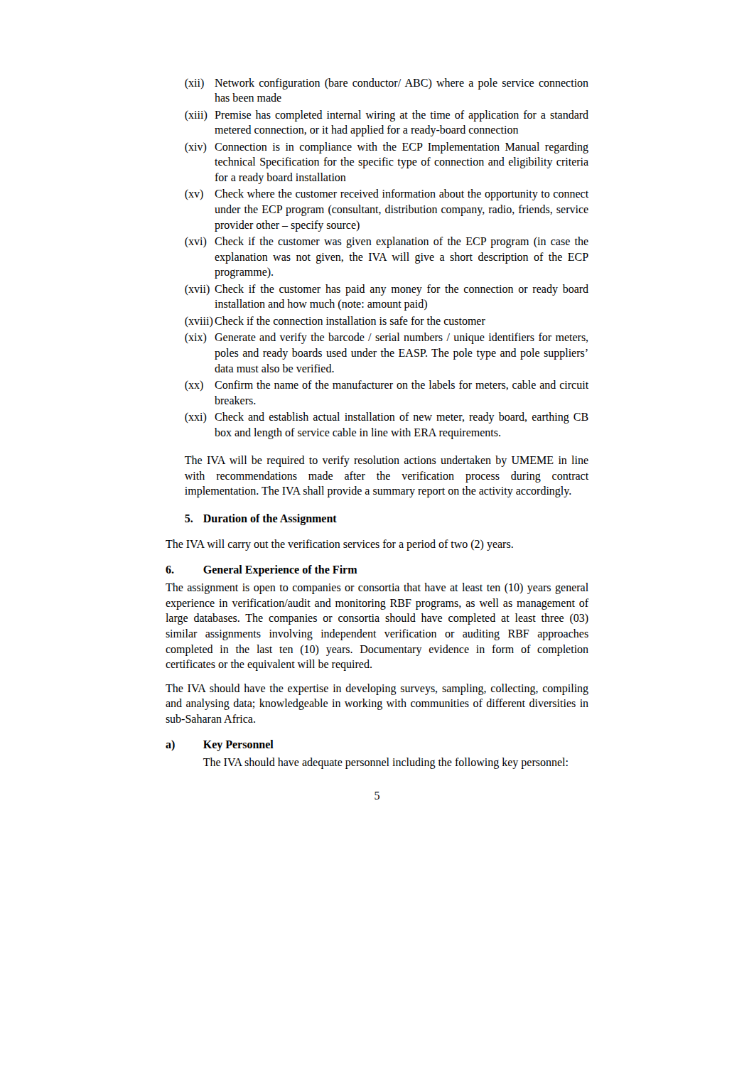(xii) Network configuration (bare conductor/ ABC) where a pole service connection has been made
(xiii) Premise has completed internal wiring at the time of application for a standard metered connection, or it had applied for a ready-board connection
(xiv) Connection is in compliance with the ECP Implementation Manual regarding technical Specification for the specific type of connection and eligibility criteria for a ready board installation
(xv) Check where the customer received information about the opportunity to connect under the ECP program (consultant, distribution company, radio, friends, service provider other – specify source)
(xvi) Check if the customer was given explanation of the ECP program (in case the explanation was not given, the IVA will give a short description of the ECP programme).
(xvii) Check if the customer has paid any money for the connection or ready board installation and how much (note: amount paid)
(xviii) Check if the connection installation is safe for the customer
(xix) Generate and verify the barcode / serial numbers / unique identifiers for meters, poles and ready boards used under the EASP. The pole type and pole suppliers’ data must also be verified.
(xx) Confirm the name of the manufacturer on the labels for meters, cable and circuit breakers.
(xxi) Check and establish actual installation of new meter, ready board, earthing CB box and length of service cable in line with ERA requirements.
The IVA will be required to verify resolution actions undertaken by UMEME in line with recommendations made after the verification process during contract implementation. The IVA shall provide a summary report on the activity accordingly.
5. Duration of the Assignment
The IVA will carry out the verification services for a period of two (2) years.
6. General Experience of the Firm
The assignment is open to companies or consortia that have at least ten (10) years general experience in verification/audit and monitoring RBF programs, as well as management of large databases. The companies or consortia should have completed at least three (03) similar assignments involving independent verification or auditing RBF approaches completed in the last ten (10) years. Documentary evidence in form of completion certificates or the equivalent will be required.
The IVA should have the expertise in developing surveys, sampling, collecting, compiling and analysing data; knowledgeable in working with communities of different diversities in sub-Saharan Africa.
a) Key Personnel
The IVA should have adequate personnel including the following key personnel:
5